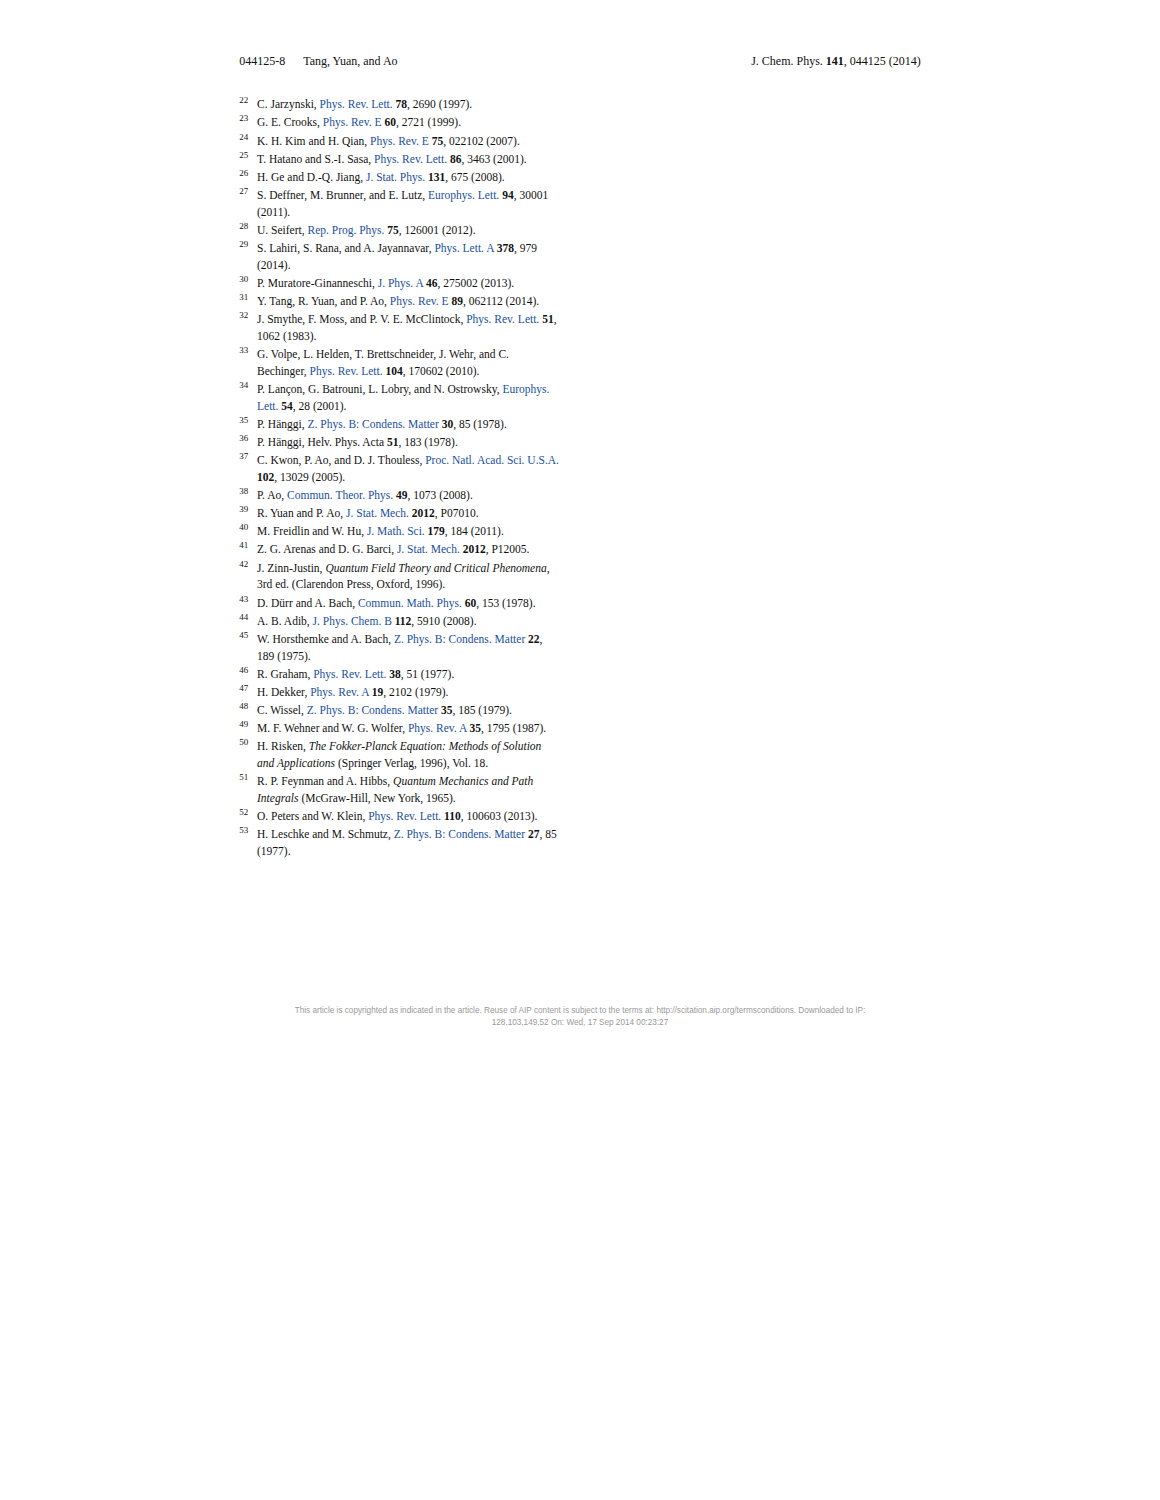044125-8 Tang, Yuan, and Ao
J. Chem. Phys. 141, 044125 (2014)
22 C. Jarzynski, Phys. Rev. Lett. 78, 2690 (1997).
23 G. E. Crooks, Phys. Rev. E 60, 2721 (1999).
24 K. H. Kim and H. Qian, Phys. Rev. E 75, 022102 (2007).
25 T. Hatano and S.-I. Sasa, Phys. Rev. Lett. 86, 3463 (2001).
26 H. Ge and D.-Q. Jiang, J. Stat. Phys. 131, 675 (2008).
27 S. Deffner, M. Brunner, and E. Lutz, Europhys. Lett. 94, 30001 (2011).
28 U. Seifert, Rep. Prog. Phys. 75, 126001 (2012).
29 S. Lahiri, S. Rana, and A. Jayannavar, Phys. Lett. A 378, 979 (2014).
30 P. Muratore-Ginanneschi, J. Phys. A 46, 275002 (2013).
31 Y. Tang, R. Yuan, and P. Ao, Phys. Rev. E 89, 062112 (2014).
32 J. Smythe, F. Moss, and P. V. E. McClintock, Phys. Rev. Lett. 51, 1062 (1983).
33 G. Volpe, L. Helden, T. Brettschneider, J. Wehr, and C. Bechinger, Phys. Rev. Lett. 104, 170602 (2010).
34 P. Lançon, G. Batrouni, L. Lobry, and N. Ostrowsky, Europhys. Lett. 54, 28 (2001).
35 P. Hänggi, Z. Phys. B: Condens. Matter 30, 85 (1978).
36 P. Hänggi, Helv. Phys. Acta 51, 183 (1978).
37 C. Kwon, P. Ao, and D. J. Thouless, Proc. Natl. Acad. Sci. U.S.A. 102, 13029 (2005).
38 P. Ao, Commun. Theor. Phys. 49, 1073 (2008).
39 R. Yuan and P. Ao, J. Stat. Mech. 2012, P07010.
40 M. Freidlin and W. Hu, J. Math. Sci. 179, 184 (2011).
41 Z. G. Arenas and D. G. Barci, J. Stat. Mech. 2012, P12005.
42 J. Zinn-Justin, Quantum Field Theory and Critical Phenomena, 3rd ed. (Clarendon Press, Oxford, 1996).
43 D. Dürr and A. Bach, Commun. Math. Phys. 60, 153 (1978).
44 A. B. Adib, J. Phys. Chem. B 112, 5910 (2008).
45 W. Horsthemke and A. Bach, Z. Phys. B: Condens. Matter 22, 189 (1975).
46 R. Graham, Phys. Rev. Lett. 38, 51 (1977).
47 H. Dekker, Phys. Rev. A 19, 2102 (1979).
48 C. Wissel, Z. Phys. B: Condens. Matter 35, 185 (1979).
49 M. F. Wehner and W. G. Wolfer, Phys. Rev. A 35, 1795 (1987).
50 H. Risken, The Fokker-Planck Equation: Methods of Solution and Applications (Springer Verlag, 1996), Vol. 18.
51 R. P. Feynman and A. Hibbs, Quantum Mechanics and Path Integrals (McGraw-Hill, New York, 1965).
52 O. Peters and W. Klein, Phys. Rev. Lett. 110, 100603 (2013).
53 H. Leschke and M. Schmutz, Z. Phys. B: Condens. Matter 27, 85 (1977).
This article is copyrighted as indicated in the article. Reuse of AIP content is subject to the terms at: http://scitation.aip.org/termsconditions. Downloaded to IP:
128.103.149.52 On: Wed, 17 Sep 2014 00:23:27